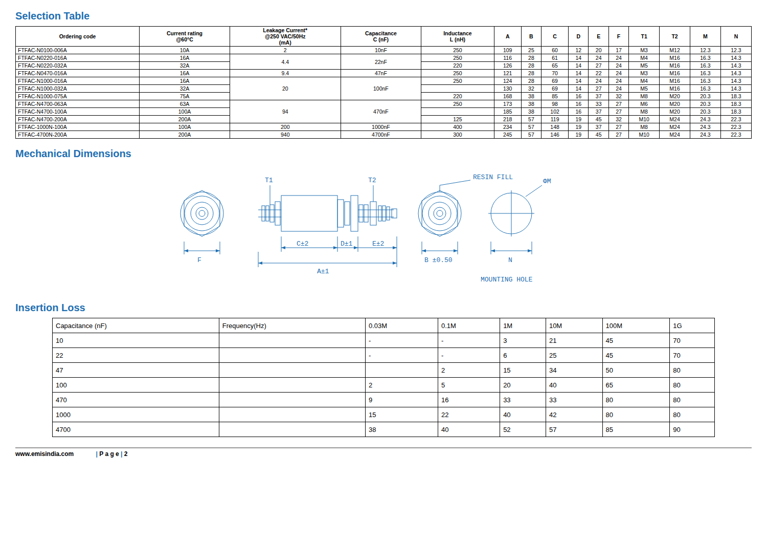Selection Table
| Ordering code | Current rating @60°C | Leakage Current* @250 VAC/50Hz (mA) | Capacitance C (nF) | Inductance L (nH) | A | B | C | D | E | F | T1 | T2 | M | N |
| --- | --- | --- | --- | --- | --- | --- | --- | --- | --- | --- | --- | --- | --- | --- |
| FTFAC-N0100-006A | 10A | 2 | 10nF | 250 | 109 | 25 | 60 | 12 | 20 | 17 | M3 | M12 | 12.3 | 12.3 |
| FTFAC-N0220-016A | 16A | 4.4 | 22nF | 250 | 116 | 28 | 61 | 14 | 24 | 24 | M4 | M16 | 16.3 | 14.3 |
| FTFAC-N0220-032A | 32A | 220 | 126 | 28 | 65 | 14 | 27 | 24 | M5 | M16 | 16.3 | 14.3 |
| FTFAC-N0470-016A | 16A | 9.4 | 47nF | 250 | 121 | 28 | 70 | 14 | 22 | 24 | M3 | M16 | 16.3 | 14.3 |
| FTFAC-N1000-016A | 16A | 20 | 100nF | 250 | 124 | 28 | 69 | 14 | 24 | 24 | M4 | M16 | 16.3 | 14.3 |
| FTFAC-N1000-032A | 32A | | 130 | 32 | 69 | 14 | 27 | 24 | M5 | M16 | 16.3 | 14.3 |
| FTFAC-N1000-075A | 75A | 220 | 168 | 38 | 85 | 16 | 37 | 32 | M8 | M20 | 20.3 | 18.3 |
| FTFAC-N4700-063A | 63A | 94 | 470nF | 250 | 173 | 38 | 98 | 16 | 33 | 27 | M6 | M20 | 20.3 | 18.3 |
| FTFAC-N4700-100A | 100A | | 185 | 38 | 102 | 16 | 37 | 27 | M8 | M20 | 20.3 | 18.3 |
| FTFAC-N4700-200A | 200A | 125 | 218 | 57 | 119 | 19 | 45 | 32 | M10 | M24 | 24.3 | 22.3 |
| FTFAC-1000N-100A | 100A | 200 | 1000nF | 400 | 234 | 57 | 148 | 19 | 37 | 27 | M8 | M24 | 24.3 | 22.3 |
| FTFAC-4700N-200A | 200A | 940 | 4700nF | 300 | 245 | 57 | 146 | 19 | 45 | 27 | M10 | M24 | 24.3 | 22.3 |
Mechanical Dimensions
F T1 T2 C±2 D±1 E±2 A±1 RESIN FILL B ±0.50 ΦM N MOUNTING HOLE
Insertion Loss
| Capacitance (nF) | Frequency(Hz) | 0.03M | 0.1M | 1M | 10M | 100M | 1G |
| --- | --- | --- | --- | --- | --- | --- | --- |
| 10 | | - | - | 3 | 21 | 45 | 70 |
| 22 | | - | - | 6 | 25 | 45 | 70 |
| 47 | | | 2 | 15 | 34 | 50 | 80 |
| 100 | | 2 | 5 | 20 | 40 | 65 | 80 |
| 470 | | 9 | 16 | 33 | 33 | 80 | 80 |
| 1000 | | 15 | 22 | 40 | 42 | 80 | 80 |
| 4700 | | 38 | 40 | 52 | 57 | 85 | 90 |
www.emisindia.com | P a g e | 2